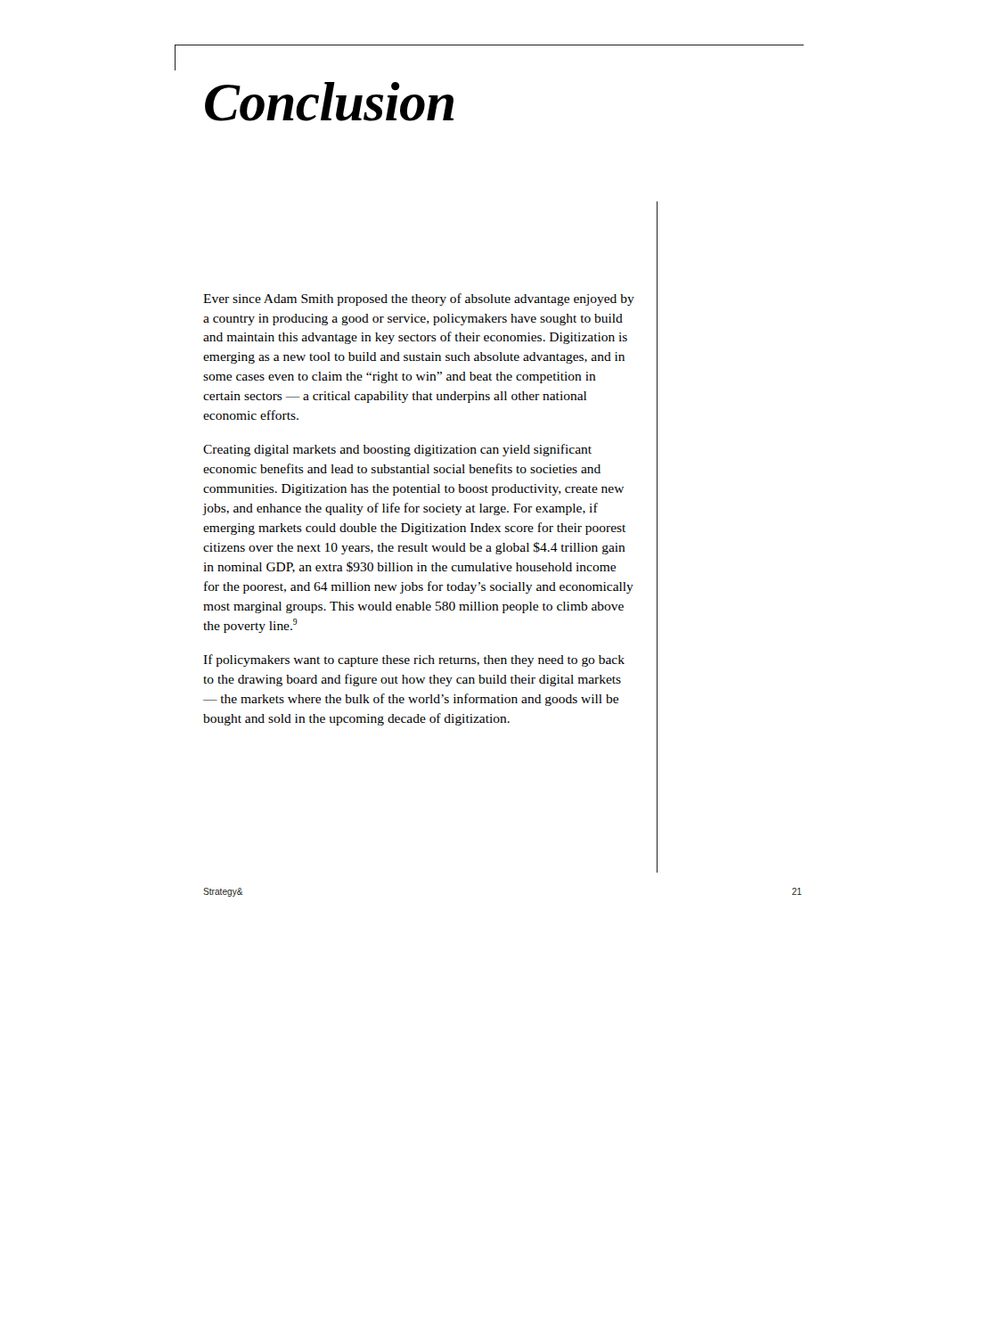Conclusion
Ever since Adam Smith proposed the theory of absolute advantage enjoyed by a country in producing a good or service, policymakers have sought to build and maintain this advantage in key sectors of their economies. Digitization is emerging as a new tool to build and sustain such absolute advantages, and in some cases even to claim the “right to win” and beat the competition in certain sectors — a critical capability that underpins all other national economic efforts.
Creating digital markets and boosting digitization can yield significant economic benefits and lead to substantial social benefits to societies and communities. Digitization has the potential to boost productivity, create new jobs, and enhance the quality of life for society at large. For example, if emerging markets could double the Digitization Index score for their poorest citizens over the next 10 years, the result would be a global $4.4 trillion gain in nominal GDP, an extra $930 billion in the cumulative household income for the poorest, and 64 million new jobs for today’s socially and economically most marginal groups. This would enable 580 million people to climb above the poverty line.9
If policymakers want to capture these rich returns, then they need to go back to the drawing board and figure out how they can build their digital markets — the markets where the bulk of the world’s information and goods will be bought and sold in the upcoming decade of digitization.
Strategy& 21